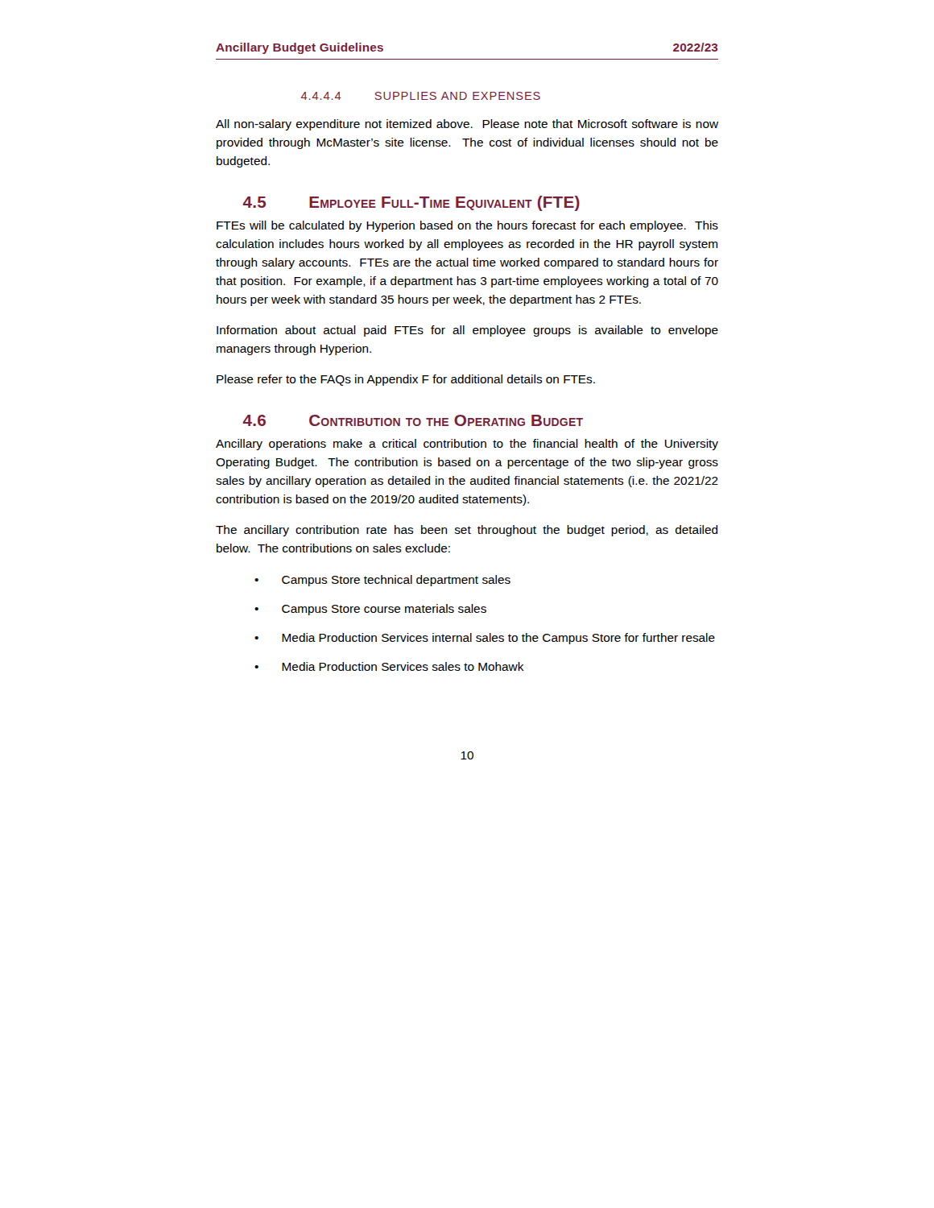Ancillary Budget Guidelines 2022/23
4.4.4.4 Supplies and Expenses
All non-salary expenditure not itemized above. Please note that Microsoft software is now provided through McMaster’s site license. The cost of individual licenses should not be budgeted.
4.5 Employee Full-Time Equivalent (FTE)
FTEs will be calculated by Hyperion based on the hours forecast for each employee. This calculation includes hours worked by all employees as recorded in the HR payroll system through salary accounts. FTEs are the actual time worked compared to standard hours for that position. For example, if a department has 3 part-time employees working a total of 70 hours per week with standard 35 hours per week, the department has 2 FTEs.
Information about actual paid FTEs for all employee groups is available to envelope managers through Hyperion.
Please refer to the FAQs in Appendix F for additional details on FTEs.
4.6 Contribution to the Operating Budget
Ancillary operations make a critical contribution to the financial health of the University Operating Budget. The contribution is based on a percentage of the two slip-year gross sales by ancillary operation as detailed in the audited financial statements (i.e. the 2021/22 contribution is based on the 2019/20 audited statements).
The ancillary contribution rate has been set throughout the budget period, as detailed below. The contributions on sales exclude:
Campus Store technical department sales
Campus Store course materials sales
Media Production Services internal sales to the Campus Store for further resale
Media Production Services sales to Mohawk
10